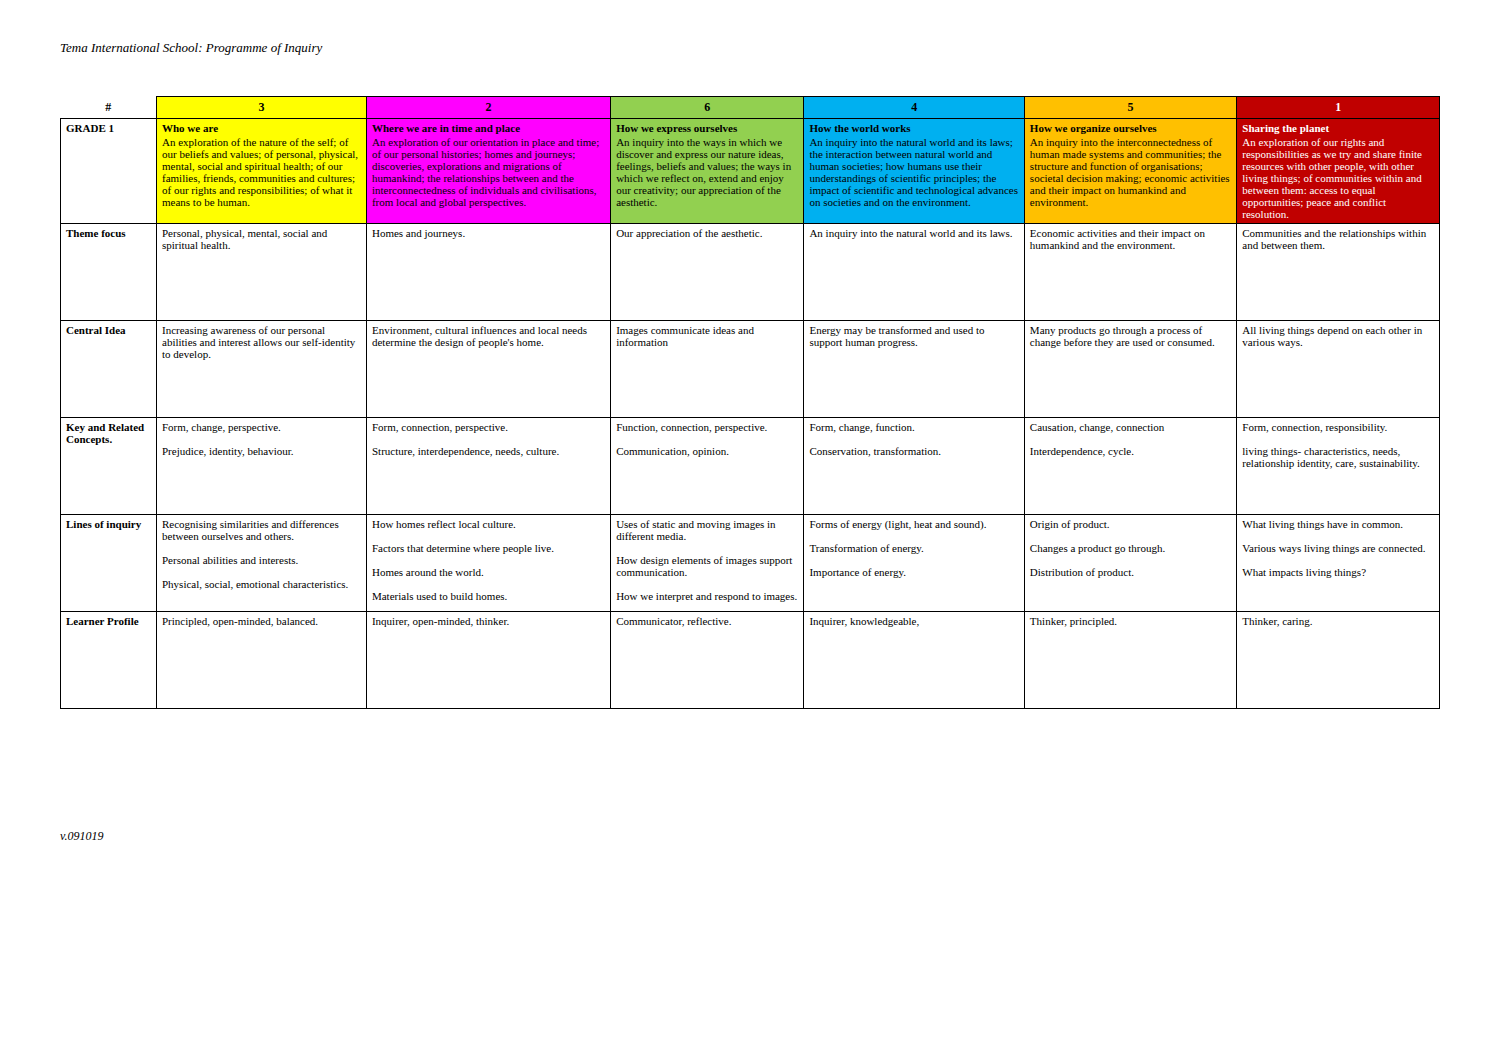Tema International School: Programme of Inquiry
| # | 3 | 2 | 6 | 4 | 5 | 1 |
| --- | --- | --- | --- | --- | --- | --- |
| GRADE 1 | Who we are An exploration of the nature of the self; of our beliefs and values; of personal, physical, mental, social and spiritual health; of our families, friends, communities and cultures; of our rights and responsibilities; of what it means to be human. | Where we are in time and place An exploration of our orientation in place and time; of our personal histories; homes and journeys; discoveries, explorations and migrations of humankind; the relationships between and the interconnectedness of individuals and civilisations, from local and global perspectives. | How we express ourselves An inquiry into the ways in which we discover and express our nature ideas, feelings, beliefs and values; the ways in which we reflect on, extend and enjoy our creativity; our appreciation of the aesthetic. | How the world works An inquiry into the natural world and its laws; the interaction between natural world and human societies; how humans use their understandings of scientific principles; the impact of scientific and technological advances on societies and on the environment. | How we organize ourselves An inquiry into the interconnectedness of human made systems and communities; the structure and function of organisations; societal decision making; economic activities and their impact on humankind and environment. | Sharing the planet An exploration of our rights and responsibilities as we try and share finite resources with other people, with other living things; of communities within and between them: access to equal opportunities; peace and conflict resolution. |
| Theme focus | Personal, physical, mental, social and spiritual health. | Homes and journeys. | Our appreciation of the aesthetic. | An inquiry into the natural world and its laws. | Economic activities and their impact on humankind and the environment. | Communities and the relationships within and between them. |
| Central Idea | Increasing awareness of our personal abilities and interest allows our self-identity to develop. | Environment, cultural influences and local needs determine the design of people's home. | Images communicate ideas and information | Energy may be transformed and used to support human progress. | Many products go through a process of change before they are used or consumed. | All living things depend on each other in various ways. |
| Key and Related Concepts. | Form, change, perspective. Prejudice, identity, behaviour. | Form, connection, perspective. Structure, interdependence, needs, culture. | Function, connection, perspective. Communication, opinion. | Form, change, function. Conservation, transformation. | Causation, change, connection Interdependence, cycle. | Form, connection, responsibility. living things- characteristics, needs, relationship identity, care, sustainability. |
| Lines of inquiry | Recognising similarities and differences between ourselves and others. Personal abilities and interests. Physical, social, emotional characteristics. | How homes reflect local culture. Factors that determine where people live. Homes around the world. Materials used to build homes. | Uses of static and moving images in different media. How design elements of images support communication. How we interpret and respond to images. | Forms of energy (light, heat and sound). Transformation of energy. Importance of energy. | Origin of product. Changes a product go through. Distribution of product. | What living things have in common. Various ways living things are connected. What impacts living things? |
| Learner Profile | Principled, open-minded, balanced. | Inquirer, open-minded, thinker. | Communicator, reflective. | Inquirer, knowledgeable, | Thinker, principled. | Thinker, caring. |
v.091019